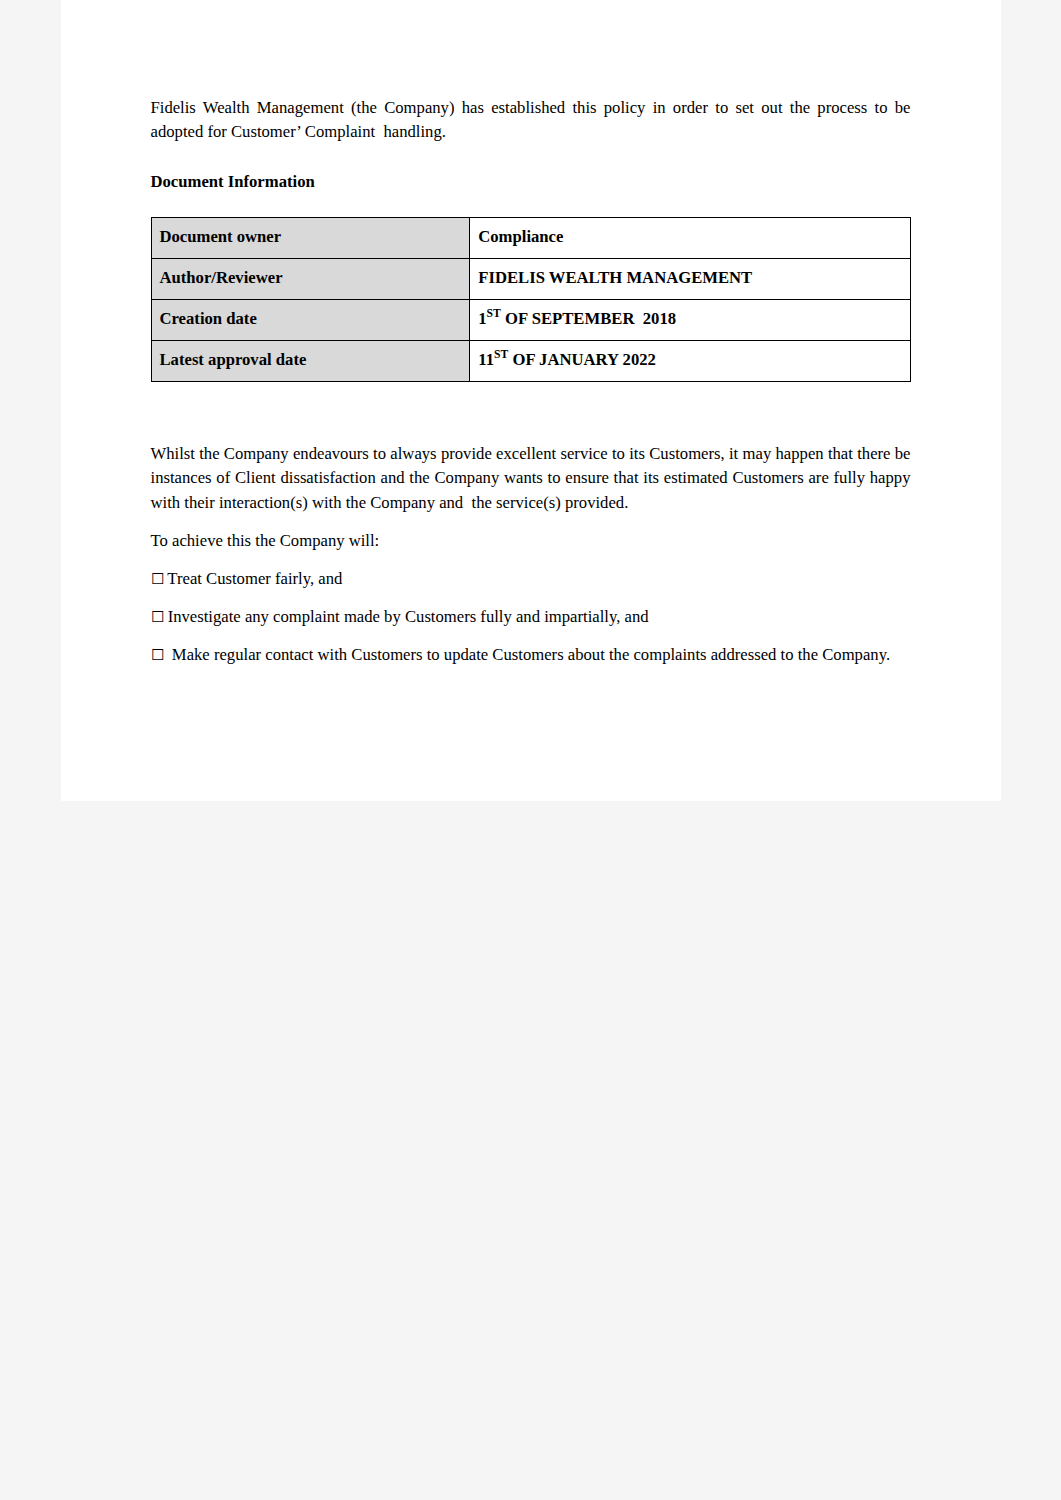Fidelis Wealth Management (the Company) has established this policy in order to set out the process to be adopted for Customer’ Complaint handling.
Document Information
| Document owner | Compliance |
| Author/Reviewer | FIDELIS WEALTH MANAGEMENT |
| Creation date | 1 ST OF SEPTEMBER 2018 |
| Latest approval date | 11 ST OF JANUARY 2022 |
Whilst the Company endeavours to always provide excellent service to its Customers, it may happen that there be instances of Client dissatisfaction and the Company wants to ensure that its estimated Customers are fully happy with their interaction(s) with the Company and the service(s) provided.
To achieve this the Company will:
☐ Treat Customer fairly, and
☐ Investigate any complaint made by Customers fully and impartially, and
☐ Make regular contact with Customers to update Customers about the complaints addressed to the Company.